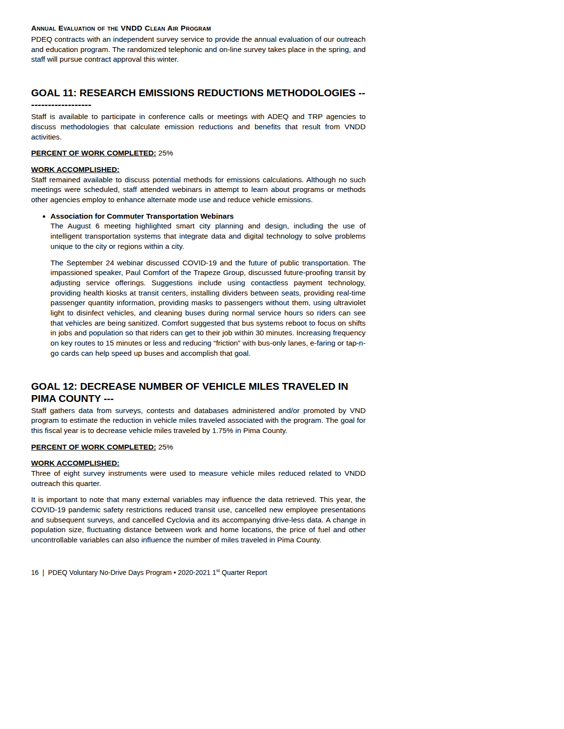Annual Evaluation of the VNDD Clean Air Program
PDEQ contracts with an independent survey service to provide the annual evaluation of our outreach and education program. The randomized telephonic and on-line survey takes place in the spring, and staff will pursue contract approval this winter.
GOAL 11: RESEARCH EMISSIONS REDUCTIONS METHODOLOGIES --------------------
Staff is available to participate in conference calls or meetings with ADEQ and TRP agencies to discuss methodologies that calculate emission reductions and benefits that result from VNDD activities.
PERCENT OF WORK COMPLETED: 25%
WORK ACCOMPLISHED:
Staff remained available to discuss potential methods for emissions calculations. Although no such meetings were scheduled, staff attended webinars in attempt to learn about programs or methods other agencies employ to enhance alternate mode use and reduce vehicle emissions.
Association for Commuter Transportation Webinars
The August 6 meeting highlighted smart city planning and design, including the use of intelligent transportation systems that integrate data and digital technology to solve problems unique to the city or regions within a city.
The September 24 webinar discussed COVID-19 and the future of public transportation. The impassioned speaker, Paul Comfort of the Trapeze Group, discussed future-proofing transit by adjusting service offerings. Suggestions include using contactless payment technology, providing health kiosks at transit centers, installing dividers between seats, providing real-time passenger quantity information, providing masks to passengers without them, using ultraviolet light to disinfect vehicles, and cleaning buses during normal service hours so riders can see that vehicles are being sanitized. Comfort suggested that bus systems reboot to focus on shifts in jobs and population so that riders can get to their job within 30 minutes. Increasing frequency on key routes to 15 minutes or less and reducing “friction” with bus-only lanes, e-faring or tap-n-go cards can help speed up buses and accomplish that goal.
GOAL 12: DECREASE NUMBER OF VEHICLE MILES TRAVELED IN PIMA COUNTY ---
Staff gathers data from surveys, contests and databases administered and/or promoted by VND program to estimate the reduction in vehicle miles traveled associated with the program. The goal for this fiscal year is to decrease vehicle miles traveled by 1.75% in Pima County.
PERCENT OF WORK COMPLETED: 25%
WORK ACCOMPLISHED:
Three of eight survey instruments were used to measure vehicle miles reduced related to VNDD outreach this quarter.
It is important to note that many external variables may influence the data retrieved. This year, the COVID-19 pandemic safety restrictions reduced transit use, cancelled new employee presentations and subsequent surveys, and cancelled Cyclovia and its accompanying drive-less data. A change in population size, fluctuating distance between work and home locations, the price of fuel and other uncontrollable variables can also influence the number of miles traveled in Pima County.
16 | PDEQ Voluntary No-Drive Days Program • 2020-2021 1st Quarter Report